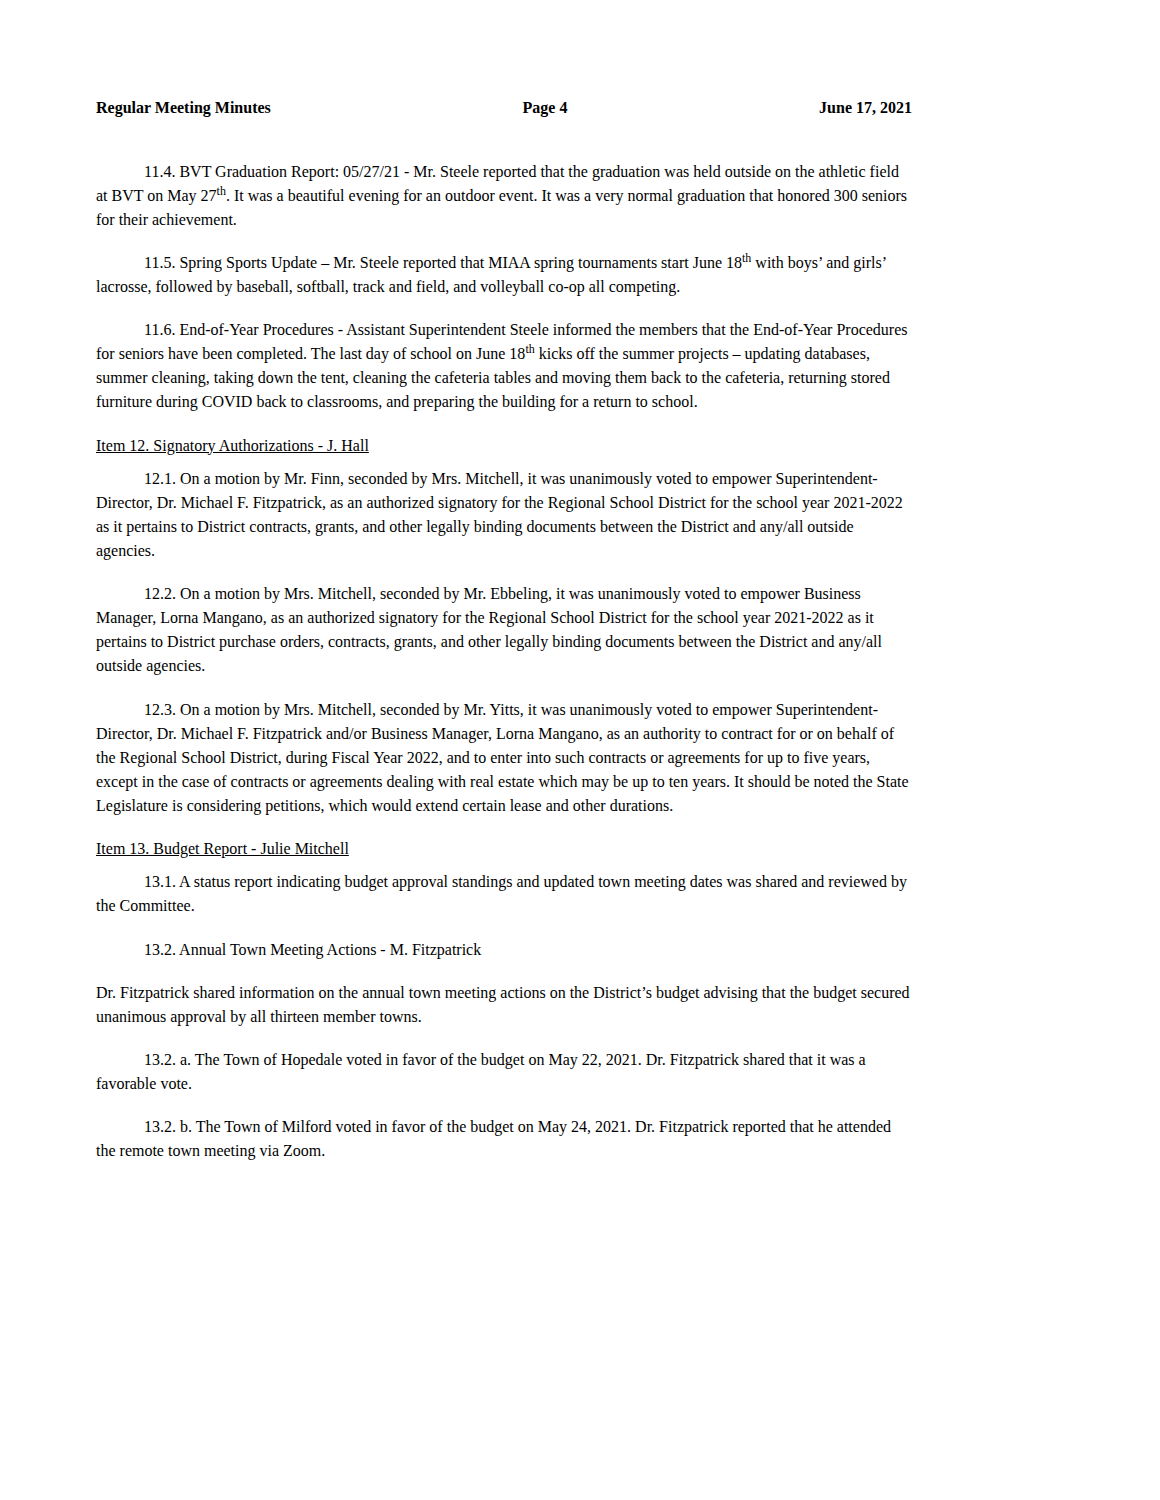Regular Meeting Minutes Page 4 June 17, 2021
11.4. BVT Graduation Report: 05/27/21 - Mr. Steele reported that the graduation was held outside on the athletic field at BVT on May 27th. It was a beautiful evening for an outdoor event. It was a very normal graduation that honored 300 seniors for their achievement.
11.5. Spring Sports Update – Mr. Steele reported that MIAA spring tournaments start June 18th with boys’ and girls’ lacrosse, followed by baseball, softball, track and field, and volleyball co-op all competing.
11.6. End-of-Year Procedures - Assistant Superintendent Steele informed the members that the End-of-Year Procedures for seniors have been completed. The last day of school on June 18th kicks off the summer projects – updating databases, summer cleaning, taking down the tent, cleaning the cafeteria tables and moving them back to the cafeteria, returning stored furniture during COVID back to classrooms, and preparing the building for a return to school.
Item 12. Signatory Authorizations - J. Hall
12.1. On a motion by Mr. Finn, seconded by Mrs. Mitchell, it was unanimously voted to empower Superintendent-Director, Dr. Michael F. Fitzpatrick, as an authorized signatory for the Regional School District for the school year 2021-2022 as it pertains to District contracts, grants, and other legally binding documents between the District and any/all outside agencies.
12.2. On a motion by Mrs. Mitchell, seconded by Mr. Ebbeling, it was unanimously voted to empower Business Manager, Lorna Mangano, as an authorized signatory for the Regional School District for the school year 2021-2022 as it pertains to District purchase orders, contracts, grants, and other legally binding documents between the District and any/all outside agencies.
12.3. On a motion by Mrs. Mitchell, seconded by Mr. Yitts, it was unanimously voted to empower Superintendent-Director, Dr. Michael F. Fitzpatrick and/or Business Manager, Lorna Mangano, as an authority to contract for or on behalf of the Regional School District, during Fiscal Year 2022, and to enter into such contracts or agreements for up to five years, except in the case of contracts or agreements dealing with real estate which may be up to ten years. It should be noted the State Legislature is considering petitions, which would extend certain lease and other durations.
Item 13. Budget Report - Julie Mitchell
13.1. A status report indicating budget approval standings and updated town meeting dates was shared and reviewed by the Committee.
13.2. Annual Town Meeting Actions - M. Fitzpatrick
Dr. Fitzpatrick shared information on the annual town meeting actions on the District’s budget advising that the budget secured unanimous approval by all thirteen member towns.
13.2. a. The Town of Hopedale voted in favor of the budget on May 22, 2021. Dr. Fitzpatrick shared that it was a favorable vote.
13.2. b. The Town of Milford voted in favor of the budget on May 24, 2021. Dr. Fitzpatrick reported that he attended the remote town meeting via Zoom.